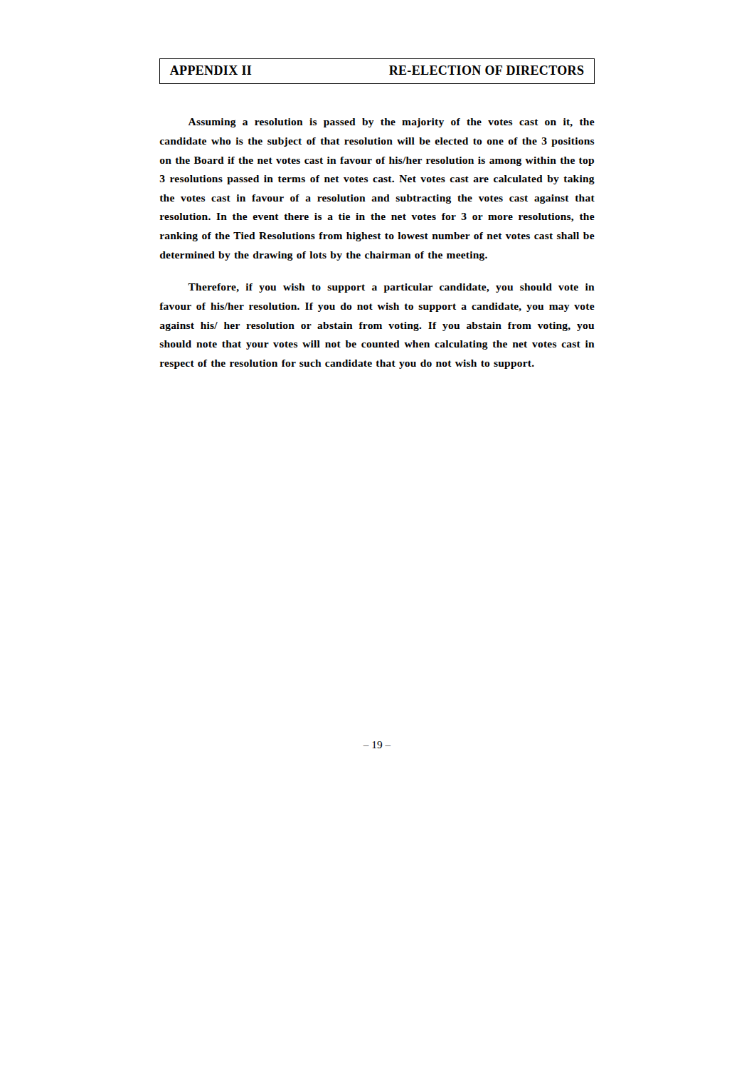APPENDIX II RE-ELECTION OF DIRECTORS
Assuming a resolution is passed by the majority of the votes cast on it, the candidate who is the subject of that resolution will be elected to one of the 3 positions on the Board if the net votes cast in favour of his/her resolution is among within the top 3 resolutions passed in terms of net votes cast. Net votes cast are calculated by taking the votes cast in favour of a resolution and subtracting the votes cast against that resolution. In the event there is a tie in the net votes for 3 or more resolutions, the ranking of the Tied Resolutions from highest to lowest number of net votes cast shall be determined by the drawing of lots by the chairman of the meeting.
Therefore, if you wish to support a particular candidate, you should vote in favour of his/her resolution. If you do not wish to support a candidate, you may vote against his/ her resolution or abstain from voting. If you abstain from voting, you should note that your votes will not be counted when calculating the net votes cast in respect of the resolution for such candidate that you do not wish to support.
– 19 –